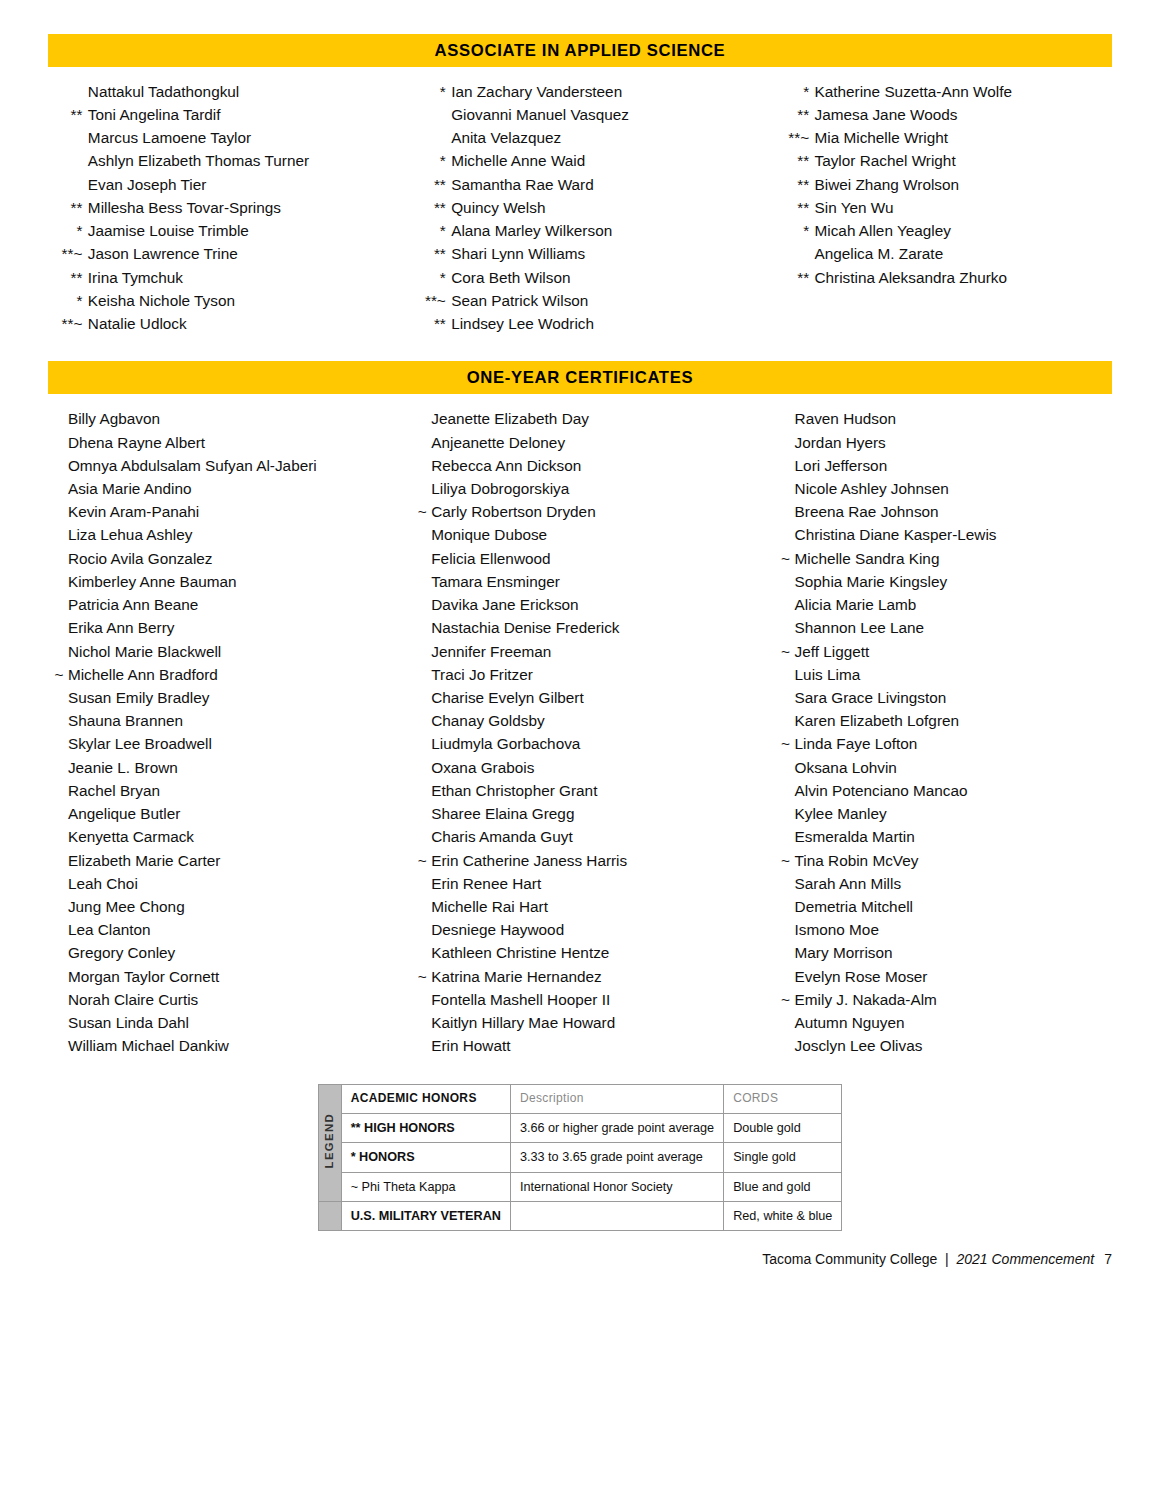Associate in Applied Science
Nattakul Tadathongkul
**Toni Angelina Tardif
Marcus Lamoene Taylor
Ashlyn Elizabeth Thomas Turner
Evan Joseph Tier
**Millesha Bess Tovar-Springs
*Jaamise Louise Trimble
**~Jason Lawrence Trine
**Irina Tymchuk
*Keisha Nichole Tyson
**~Natalie Udlock
*Ian Zachary Vandersteen
Giovanni Manuel Vasquez
Anita Velazquez
*Michelle Anne Waid
**Samantha Rae Ward
**Quincy Welsh
*Alana Marley Wilkerson
**Shari Lynn Williams
*Cora Beth Wilson
**~Sean Patrick Wilson
**Lindsey Lee Wodrich
*Katherine Suzetta-Ann Wolfe
**Jamesa Jane Woods
**~Mia Michelle Wright
**Taylor Rachel Wright
**Biwei Zhang Wrolson
**Sin Yen Wu
*Micah Allen Yeagley
Angelica M. Zarate
**Christina Aleksandra Zhurko
One-Year Certificates
Billy Agbavon
Dhena Rayne Albert
Omnya Abdulsalam Sufyan Al-Jaberi
Asia Marie Andino
Kevin Aram-Panahi
Liza Lehua Ashley
Rocio Avila Gonzalez
Kimberley Anne Bauman
Patricia Ann Beane
Erika Ann Berry
Nichol Marie Blackwell
~Michelle Ann Bradford
Susan Emily Bradley
Shauna Brannen
Skylar Lee Broadwell
Jeanie L. Brown
Rachel Bryan
Angelique Butler
Kenyetta Carmack
Elizabeth Marie Carter
Leah Choi
Jung Mee Chong
Lea Clanton
Gregory Conley
Morgan Taylor Cornett
Norah Claire Curtis
Susan Linda Dahl
William Michael Dankiw
Jeanette Elizabeth Day
Anjeanette Deloney
Rebecca Ann Dickson
Liliya Dobrogorskiya
~Carly Robertson Dryden
Monique Dubose
Felicia Ellenwood
Tamara Ensminger
Davika Jane Erickson
Nastachia Denise Frederick
Jennifer Freeman
Traci Jo Fritzer
Charise Evelyn Gilbert
Chanay Goldsby
Liudmyla Gorbachova
Oxana Grabois
Ethan Christopher Grant
Sharee Elaina Gregg
Charis Amanda Guyt
~Erin Catherine Janess Harris
Erin Renee Hart
Michelle Rai Hart
Desniege Haywood
Kathleen Christine Hentze
~Katrina Marie Hernandez
Fontella Mashell Hooper II
Kaitlyn Hillary Mae Howard
Erin Howatt
Raven Hudson
Jordan Hyers
Lori Jefferson
Nicole Ashley Johnsen
Breena Rae Johnson
Christina Diane Kasper-Lewis
~Michelle Sandra King
Sophia Marie Kingsley
Alicia Marie Lamb
Shannon Lee Lane
~Jeff Liggett
Luis Lima
Sara Grace Livingston
Karen Elizabeth Lofgren
~Linda Faye Lofton
Oksana Lohvin
Alvin Potenciano Mancao
Kylee Manley
Esmeralda Martin
~Tina Robin McVey
Sarah Ann Mills
Demetria Mitchell
Ismono Moe
Mary Morrison
Evelyn Rose Moser
~Emily J. Nakada-Alm
Autumn Nguyen
Josclyn Lee Olivas
| LEGEND | ACADEMIC HONORS | Description | CORDS |
| ** HIGH HONORS | 3.66 or higher grade point average | Double gold |
| * HONORS | 3.33 to 3.65 grade point average | Single gold |
| ~ Phi Theta Kappa | International Honor Society | Blue and gold |
| | U.S. MILITARY VETERAN | | Red, white & blue |
Tacoma Community College | 2021 Commencement 7